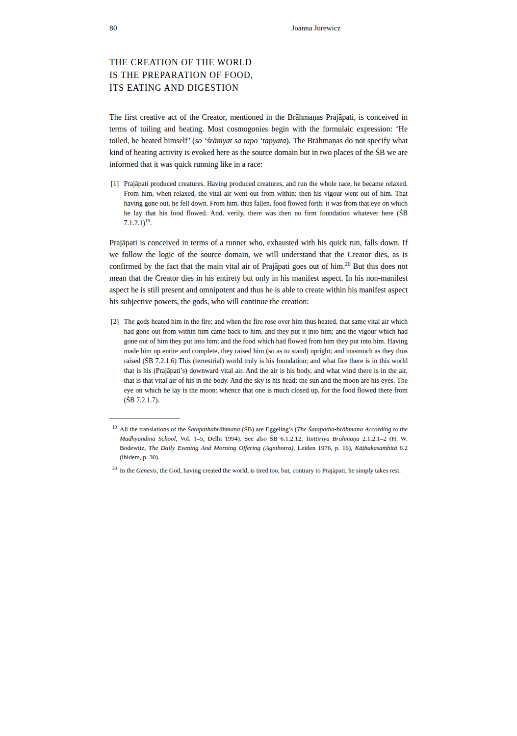80 Joanna Jurewicz
The Creation of the World
is the Preparation of Food,
its Eating and Digestion
The first creative act of the Creator, mentioned in the Brāhmaṇas Prajāpati, is conceived in terms of toiling and heating. Most cosmogonies begin with the formulaic expression: ‘He toiled, he heated himself’ (so ‘śrāmyat sa tapo ‘tapyata). The Brāhmaṇas do not specify what kind of heating activity is evoked here as the source domain but in two places of the ŚB we are informed that it was quick running like in a race:
[1]
Prajāpati produced creatures. Having produced creatures, and run the whole race, he became relaxed. From him, when relaxed, the vital air went out from within: then his vigour went out of him. That having gone out, he fell down. From him, thus fallen, food flowed forth: it was from that eye on which he lay that his food flowed. And, verily, there was then no firm foundation whatever here (ŚB 7.1.2.1)19.
Prajāpati is conceived in terms of a runner who, exhausted with his quick run, falls down. If we follow the logic of the source domain, we will understand that the Creator dies, as is confirmed by the fact that the main vital air of Prajāpati goes out of him.20 But this does not mean that the Creator dies in his entirety but only in his manifest aspect. In his non-manifest aspect he is still present and omnipotent and thus he is able to create within his manifest aspect his subjective powers, the gods, who will continue the creation:
[2]
The gods heated him in the fire; and when the fire rose over him thus heated, that same vital air which had gone out from within him came back to him, and they put it into him; and the vigour which had gone out of him they put into him; and the food which had flowed from him they put into him. Having made him up entire and complete, they raised him (so as to stand) upright; and inasmuch as they thus raised (ŚB 7.2.1.6) This (terrestrial) world truly is his foundation; and what fire there is in this world that is his (Prajāpati’s) downward vital air. And the air is his body, and what wind there is in the air, that is that vital air of his in the body. And the sky is his head; the sun and the moon are his eyes. The eye on which he lay is the moon: whence that one is much closed up, for the food flowed there from (ŚB 7.2.1.7).
19
All the translations of the Śatapathabrāhmaṇa (ŚB) are Eggeling’s (The Śatapatha-brāhmaṇa According to the Mādhyandina School, Vol. 1–5, Delhi 1994). See also ŚB 6.1.2.12, Taittirīya Brāhmaṇa 2.1.2.1–2 (H. W. Bodewitz, The Daily Evening And Morning Offering (Agnihotra), Leiden 1976, p. 16), Kāṭhakasaṁhitā 6.2 (ibidem, p. 30).
20
In the Genesis, the God, having created the world, is tired too, but, contrary to Prajāpati, he simply takes rest.